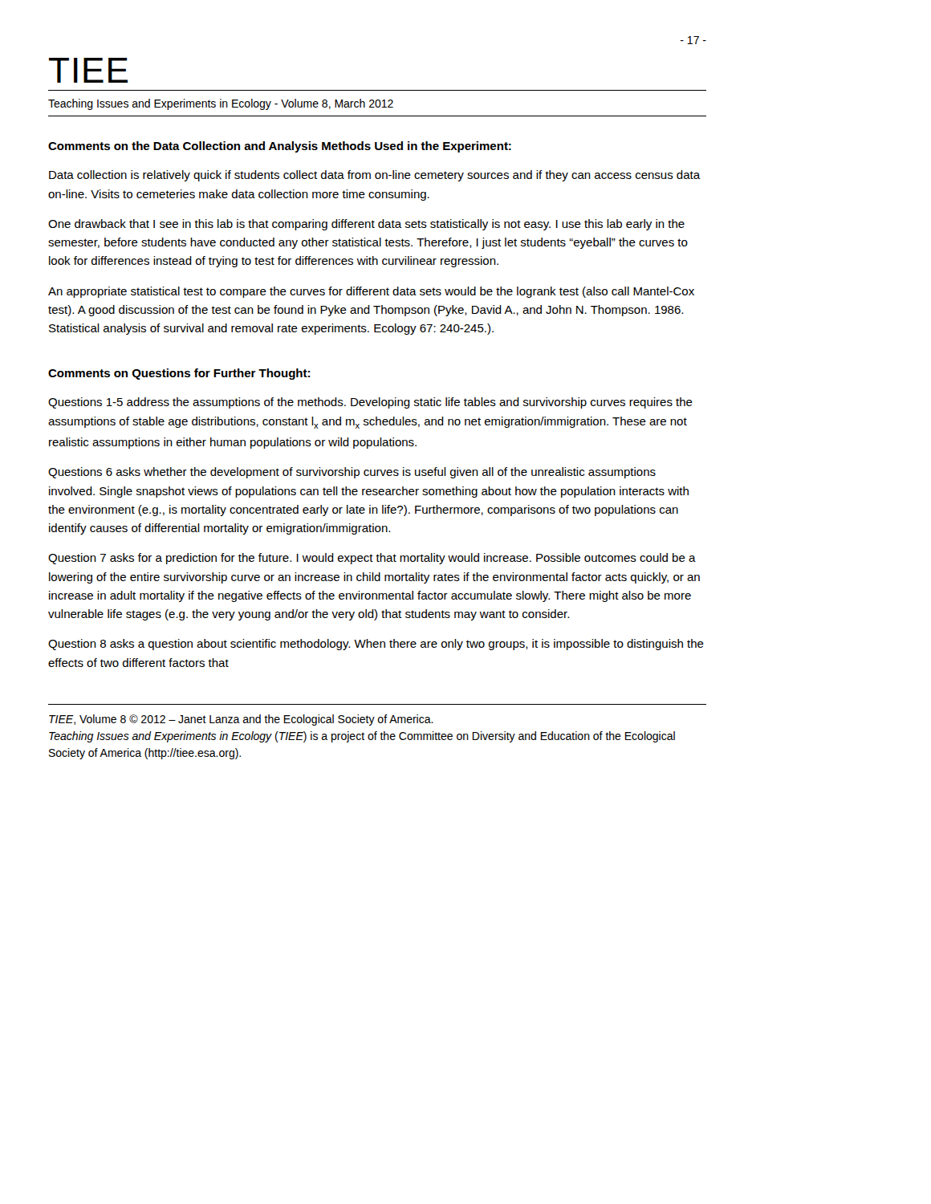- 17 -
TIEE
Teaching Issues and Experiments in Ecology - Volume 8, March 2012
Comments on the Data Collection and Analysis Methods Used in the Experiment:
Data collection is relatively quick if students collect data from on-line cemetery sources and if they can access census data on-line. Visits to cemeteries make data collection more time consuming.
One drawback that I see in this lab is that comparing different data sets statistically is not easy. I use this lab early in the semester, before students have conducted any other statistical tests. Therefore, I just let students “eyeball” the curves to look for differences instead of trying to test for differences with curvilinear regression.
An appropriate statistical test to compare the curves for different data sets would be the logrank test (also call Mantel-Cox test). A good discussion of the test can be found in Pyke and Thompson (Pyke, David A., and John N. Thompson. 1986. Statistical analysis of survival and removal rate experiments. Ecology 67: 240-245.).
Comments on Questions for Further Thought:
Questions 1-5 address the assumptions of the methods. Developing static life tables and survivorship curves requires the assumptions of stable age distributions, constant lx and mx schedules, and no net emigration/immigration. These are not realistic assumptions in either human populations or wild populations.
Questions 6 asks whether the development of survivorship curves is useful given all of the unrealistic assumptions involved. Single snapshot views of populations can tell the researcher something about how the population interacts with the environment (e.g., is mortality concentrated early or late in life?). Furthermore, comparisons of two populations can identify causes of differential mortality or emigration/immigration.
Question 7 asks for a prediction for the future. I would expect that mortality would increase. Possible outcomes could be a lowering of the entire survivorship curve or an increase in child mortality rates if the environmental factor acts quickly, or an increase in adult mortality if the negative effects of the environmental factor accumulate slowly. There might also be more vulnerable life stages (e.g. the very young and/or the very old) that students may want to consider.
Question 8 asks a question about scientific methodology. When there are only two groups, it is impossible to distinguish the effects of two different factors that
TIEE, Volume 8 © 2012 – Janet Lanza and the Ecological Society of America.
Teaching Issues and Experiments in Ecology (TIEE) is a project of the Committee on Diversity and Education of the Ecological Society of America (http://tiee.esa.org).